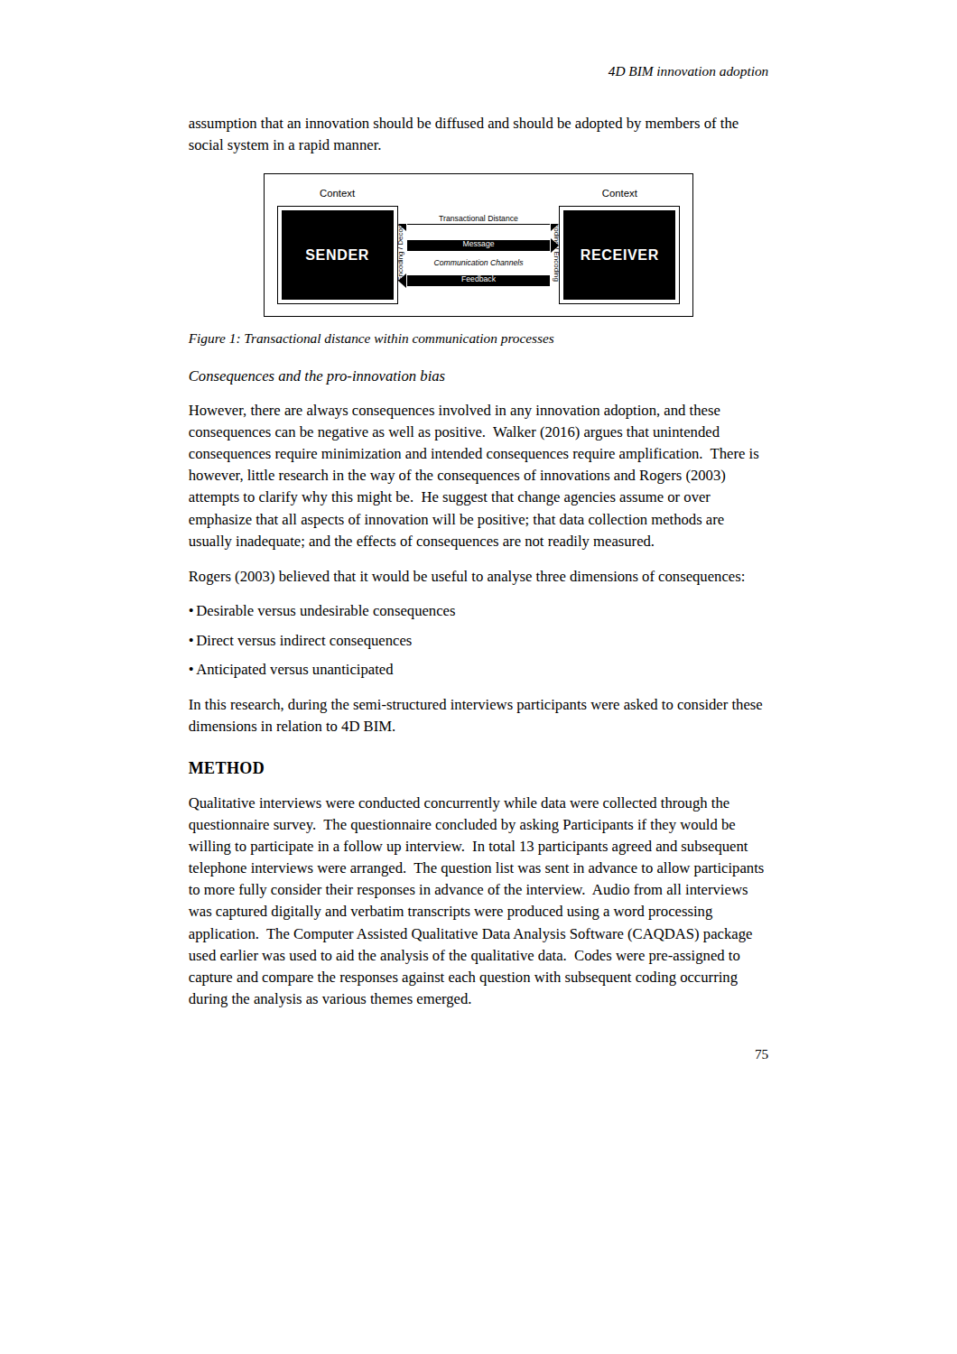4D BIM innovation adoption
assumption that an innovation should be diffused and should be adopted by members of the social system in a rapid manner.
Context
SENDER
Encoding / Decoding
Decoding / Encoding
Transactional Distance
Message
Communication Channels
Feedback
Context
RECEIVER
Figure 1: Transactional distance within communication processes
Consequences and the pro-innovation bias
However, there are always consequences involved in any innovation adoption, and these consequences can be negative as well as positive. Walker (2016) argues that unintended consequences require minimization and intended consequences require amplification. There is however, little research in the way of the consequences of innovations and Rogers (2003) attempts to clarify why this might be. He suggest that change agencies assume or over emphasize that all aspects of innovation will be positive; that data collection methods are usually inadequate; and the effects of consequences are not readily measured.
Rogers (2003) believed that it would be useful to analyse three dimensions of consequences:
Desirable versus undesirable consequences
Direct versus indirect consequences
Anticipated versus unanticipated
In this research, during the semi-structured interviews participants were asked to consider these dimensions in relation to 4D BIM.
METHOD
Qualitative interviews were conducted concurrently while data were collected through the questionnaire survey. The questionnaire concluded by asking Participants if they would be willing to participate in a follow up interview. In total 13 participants agreed and subsequent telephone interviews were arranged. The question list was sent in advance to allow participants to more fully consider their responses in advance of the interview. Audio from all interviews was captured digitally and verbatim transcripts were produced using a word processing application. The Computer Assisted Qualitative Data Analysis Software (CAQDAS) package used earlier was used to aid the analysis of the qualitative data. Codes were pre-assigned to capture and compare the responses against each question with subsequent coding occurring during the analysis as various themes emerged.
75